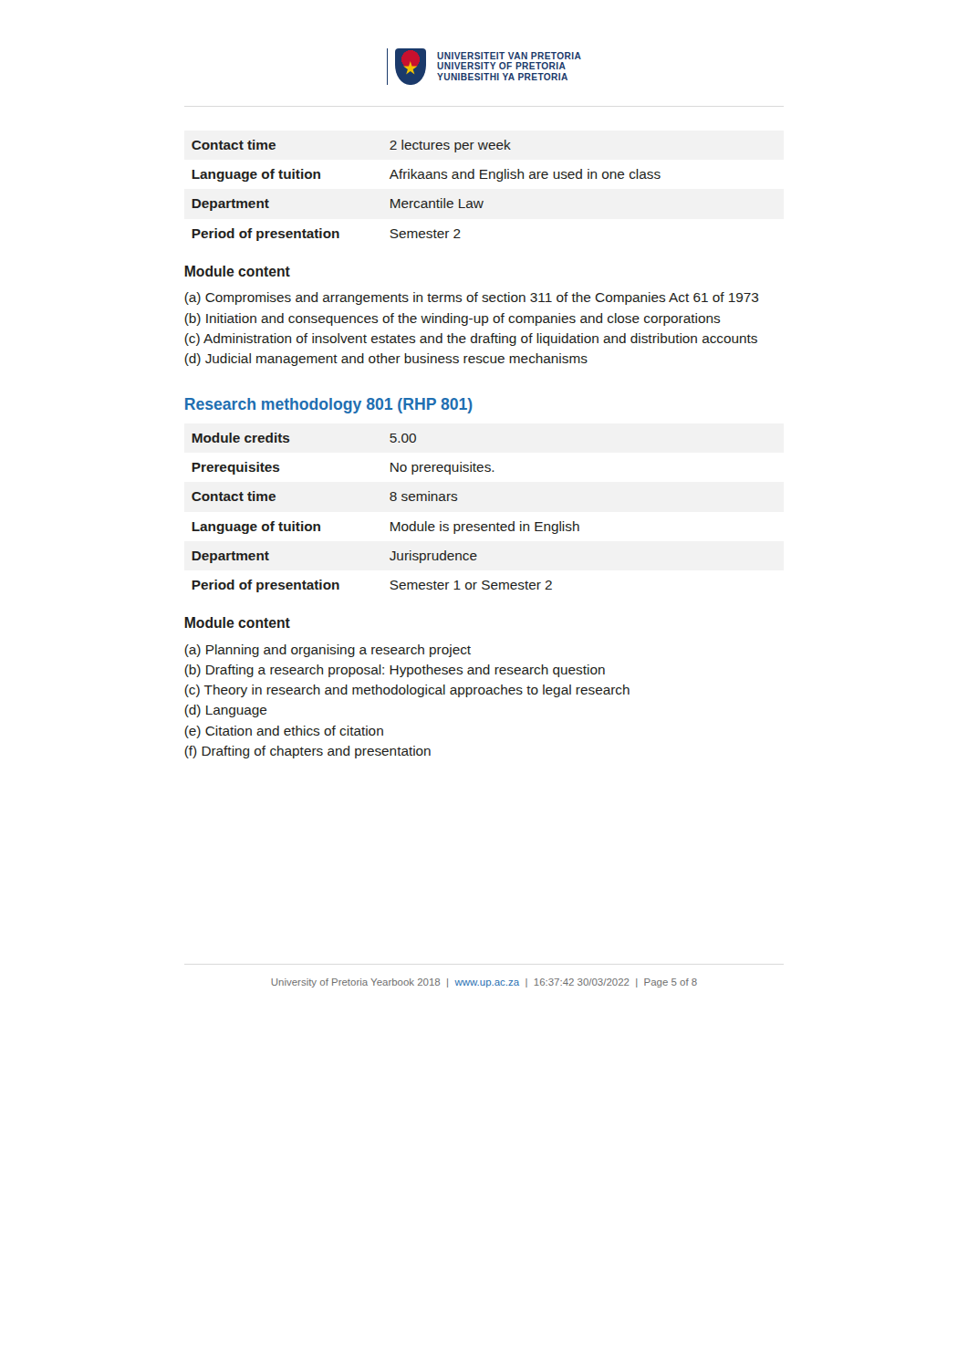UNIVERSITEIT VAN PRETORIA UNIVERSITY OF PRETORIA YUNIBESITHI YA PRETORIA
| Contact time | 2 lectures per week |
| Language of tuition | Afrikaans and English are used in one class |
| Department | Mercantile Law |
| Period of presentation | Semester 2 |
Module content
(a) Compromises and arrangements in terms of section 311 of the Companies Act 61 of 1973
(b) Initiation and consequences of the winding-up of companies and close corporations
(c) Administration of insolvent estates and the drafting of liquidation and distribution accounts
(d) Judicial management and other business rescue mechanisms
Research methodology 801 (RHP 801)
| Module credits | 5.00 |
| Prerequisites | No prerequisites. |
| Contact time | 8 seminars |
| Language of tuition | Module is presented in English |
| Department | Jurisprudence |
| Period of presentation | Semester 1 or Semester 2 |
Module content
(a) Planning and organising a research project
(b) Drafting a research proposal: Hypotheses and research question
(c) Theory in research and methodological approaches to legal research
(d) Language
(e) Citation and ethics of citation
(f) Drafting of chapters and presentation
University of Pretoria Yearbook 2018 | www.up.ac.za | 16:37:42 30/03/2022 | Page 5 of 8